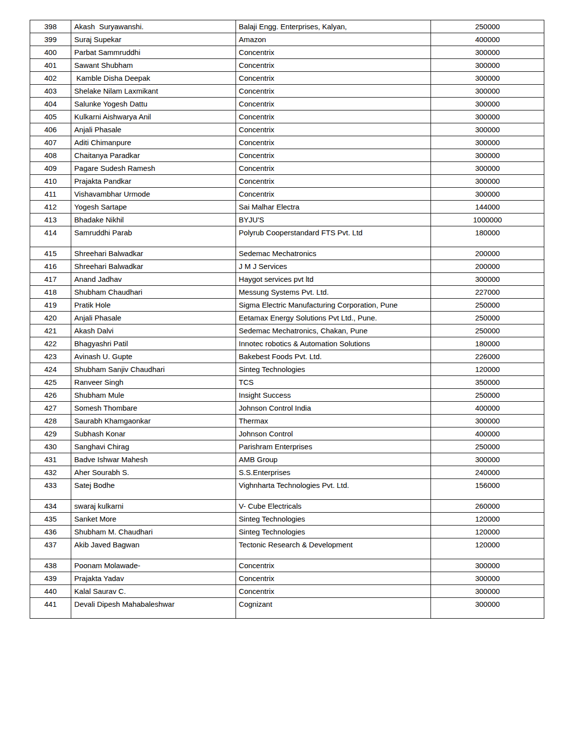| 398 | Akash Suryawanshi. | Balaji Engg. Enterprises, Kalyan, | 250000 |
| 399 | Suraj Supekar | Amazon | 400000 |
| 400 | Parbat Sammruddhi | Concentrix | 300000 |
| 401 | Sawant Shubham | Concentrix | 300000 |
| 402 | Kamble Disha Deepak | Concentrix | 300000 |
| 403 | Shelake Nilam Laxmikant | Concentrix | 300000 |
| 404 | Salunke Yogesh Dattu | Concentrix | 300000 |
| 405 | Kulkarni Aishwarya Anil | Concentrix | 300000 |
| 406 | Anjali Phasale | Concentrix | 300000 |
| 407 | Aditi Chimanpure | Concentrix | 300000 |
| 408 | Chaitanya Paradkar | Concentrix | 300000 |
| 409 | Pagare Sudesh Ramesh | Concentrix | 300000 |
| 410 | Prajakta Pandkar | Concentrix | 300000 |
| 411 | Vishavambhar Urmode | Concentrix | 300000 |
| 412 | Yogesh Sartape | Sai Malhar Electra | 144000 |
| 413 | Bhadake Nikhil | BYJU'S | 1000000 |
| 414 | Samruddhi Parab | Polyrub Cooperstandard FTS Pvt. Ltd | 180000 |
| 415 | Shreehari Balwadkar | Sedemac Mechatronics | 200000 |
| 416 | Shreehari Balwadkar | J M J Services | 200000 |
| 417 | Anand Jadhav | Haygot services pvt ltd | 300000 |
| 418 | Shubham Chaudhari | Messung Systems Pvt. Ltd. | 227000 |
| 419 | Pratik Hole | Sigma Electric Manufacturing Corporation, Pune | 250000 |
| 420 | Anjali Phasale | Eetamax Energy Solutions Pvt Ltd., Pune. | 250000 |
| 421 | Akash Dalvi | Sedemac Mechatronics, Chakan, Pune | 250000 |
| 422 | Bhagyashri Patil | Innotec robotics & Automation Solutions | 180000 |
| 423 | Avinash U. Gupte | Bakebest Foods Pvt. Ltd. | 226000 |
| 424 | Shubham Sanjiv Chaudhari | Sinteg Technologies | 120000 |
| 425 | Ranveer Singh | TCS | 350000 |
| 426 | Shubham Mule | Insight Success | 250000 |
| 427 | Somesh Thombare | Johnson Control India | 400000 |
| 428 | Saurabh Khamgaonkar | Thermax | 300000 |
| 429 | Subhash Konar | Johnson Control | 400000 |
| 430 | Sanghavi Chirag | Parishram Enterprises | 250000 |
| 431 | Badve Ishwar Mahesh | AMB Group | 300000 |
| 432 | Aher Sourabh S. | S.S.Enterprises | 240000 |
| 433 | Satej Bodhe | Vighnharta Technologies Pvt. Ltd. | 156000 |
| 434 | swaraj kulkarni | V- Cube Electricals | 260000 |
| 435 | Sanket More | Sinteg Technologies | 120000 |
| 436 | Shubham M. Chaudhari | Sinteg Technologies | 120000 |
| 437 | Akib Javed Bagwan | Tectonic Research & Development | 120000 |
| 438 | Poonam Molawade- | Concentrix | 300000 |
| 439 | Prajakta Yadav | Concentrix | 300000 |
| 440 | Kalal Saurav C. | Concentrix | 300000 |
| 441 | Devali Dipesh Mahabaleshwar | Cognizant | 300000 |